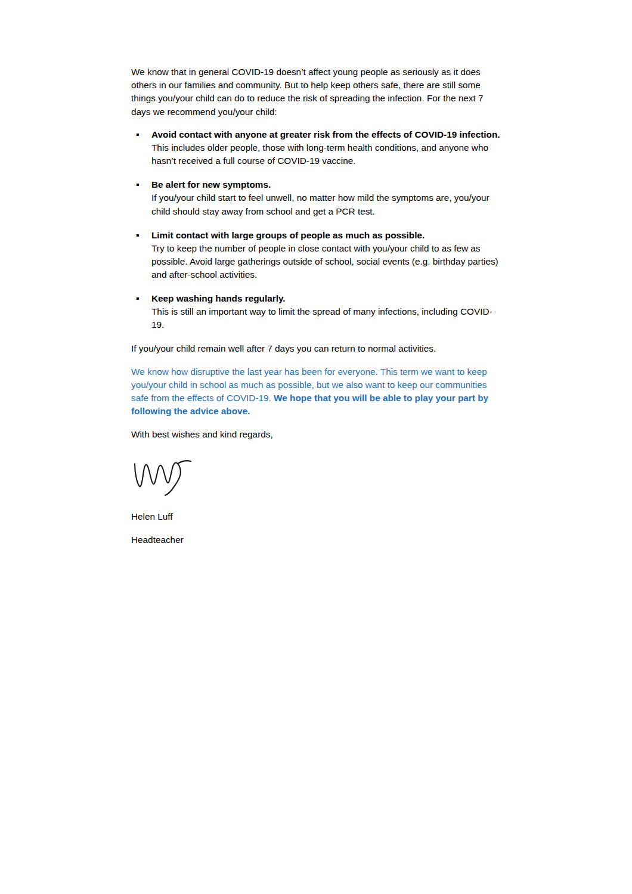We know that in general COVID-19 doesn’t affect young people as seriously as it does others in our families and community. But to help keep others safe, there are still some things you/your child can do to reduce the risk of spreading the infection. For the next 7 days we recommend you/your child:
Avoid contact with anyone at greater risk from the effects of COVID-19 infection. This includes older people, those with long-term health conditions, and anyone who hasn’t received a full course of COVID-19 vaccine.
Be alert for new symptoms. If you/your child start to feel unwell, no matter how mild the symptoms are, you/your child should stay away from school and get a PCR test.
Limit contact with large groups of people as much as possible. Try to keep the number of people in close contact with you/your child to as few as possible. Avoid large gatherings outside of school, social events (e.g. birthday parties) and after-school activities.
Keep washing hands regularly. This is still an important way to limit the spread of many infections, including COVID-19.
If you/your child remain well after 7 days you can return to normal activities.
We know how disruptive the last year has been for everyone. This term we want to keep you/your child in school as much as possible, but we also want to keep our communities safe from the effects of COVID-19. We hope that you will be able to play your part by following the advice above.
With best wishes and kind regards,
Helen Luff
Headteacher